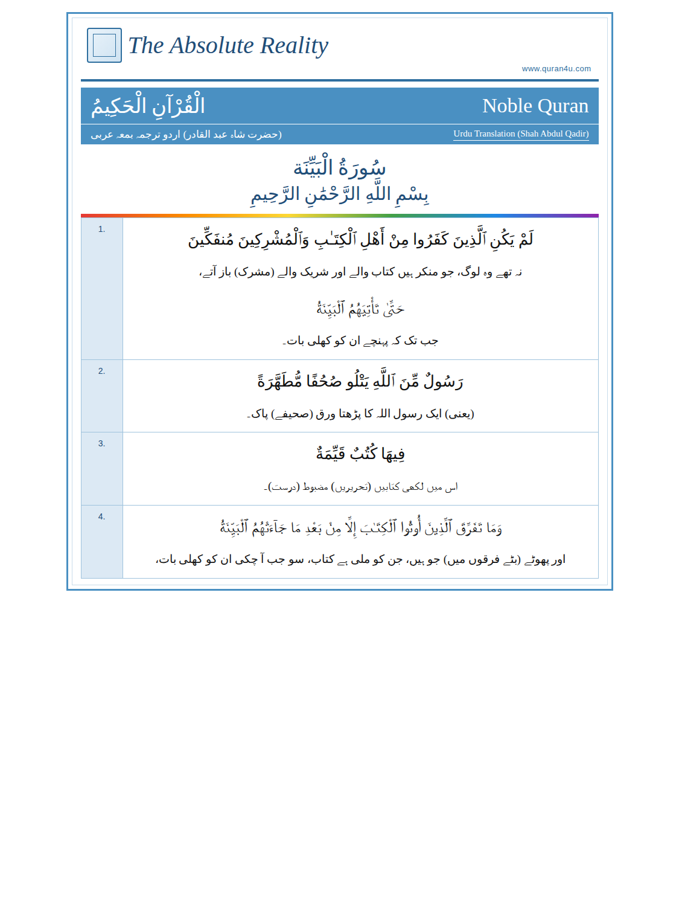The Absolute Reality
www.quran4u.com
Noble Quran الْقُرْآنِ الْحَكِيمُ
Urdu Translation (Shah Abdul Qadir) (حضرت شاہ عبد القادر) اردو ترجمہ بمعہ عربی
سُورَةُ الْبَيِّنَة
بِسْمِ اللَّهِ الرَّحْمَٰنِ الرَّحِيمِ
| لَمْ يَكُنِ ٱلَّذِينَ كَفَرُوا مِنْ أَهْلِ ٱلْكِتَـٰبِ وَٱلْمُشْرِكِينَ مُنفَكِّينَ نہ تھے وہ لوگ، جو منکر ہیں کتاب والے اور شریک والے (مشرک) باز آتے، حَتَّىٰ تَأْتِيَهُمُ ٱلْبَيِّنَةُ جب تک کہ پہنچے ان کو کھلی بات۔ | 1. |
| رَسُولٌ مِّنَ ٱللَّهِ يَتْلُو صُحُفًا مُّطَهَّرَةً (یعنی) ایک رسول اللہ کا پڑھتا ورق (صحیفے) پاک۔ | 2. |
| فِيهَا كُتُبٌ قَيِّمَةٌ اس میں لکھی کتابیں (تحریریں) مضبوط (درست)۔ | 3. |
| وَمَا تَفَرَّقَ ٱلَّذِينَ أُوتُوا ٱلْكِتَـٰبَ إِلَّا مِنْ بَعْدِ مَا جَآءَتْهُمُ ٱلْبَيِّنَةُ اور پھوٹے (بٹے فرقوں میں) جو ہیں، جن کو ملی ہے کتاب، سو جب آ چکی ان کو کھلی بات، | 4. |